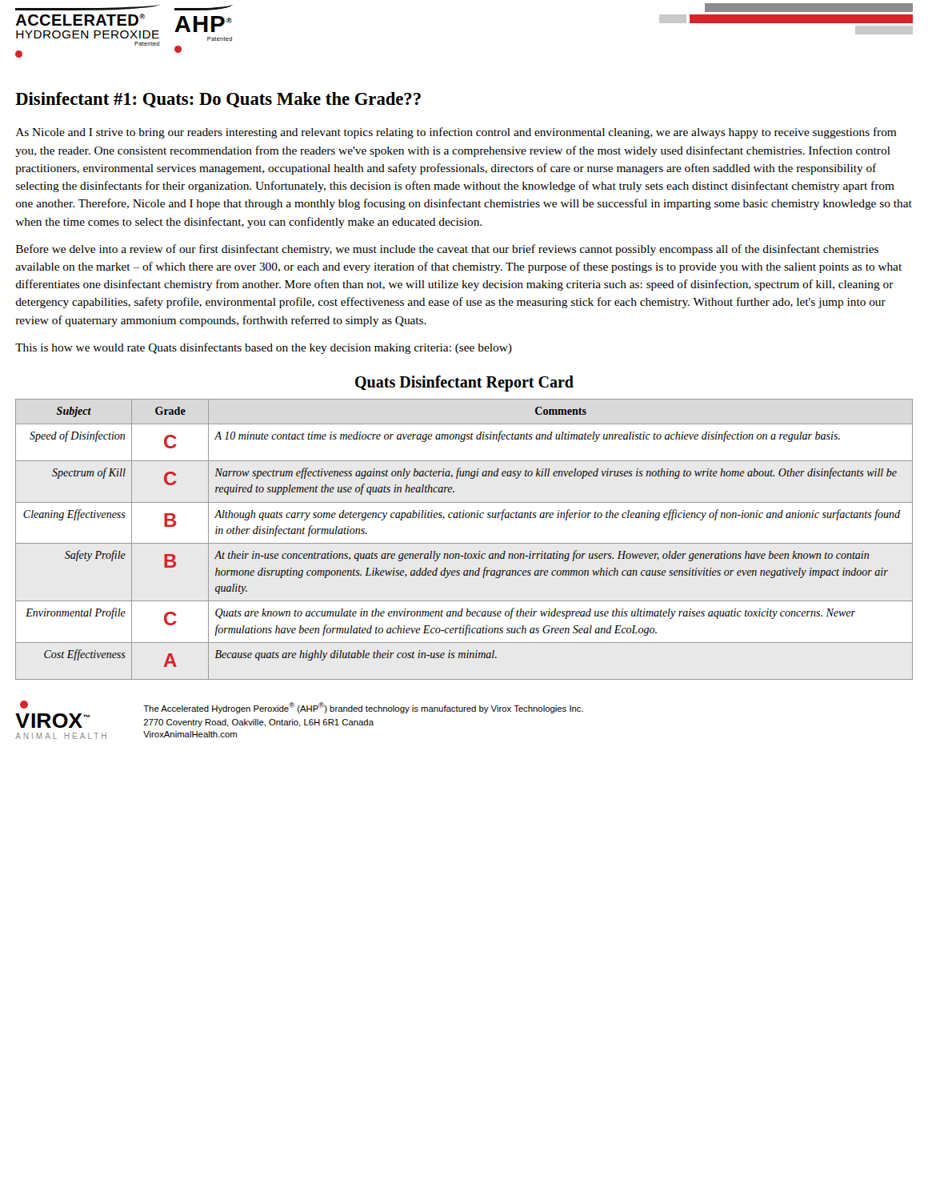ACCELERATED®
HYDROGEN PEROXIDE
Patented
AHP®
Patented
Disinfectant #1: Quats: Do Quats Make the Grade??
As Nicole and I strive to bring our readers interesting and relevant topics relating to infection control and environmental cleaning, we are always happy to receive suggestions from you, the reader. One consistent recommendation from the readers we've spoken with is a comprehensive review of the most widely used disinfectant chemistries. Infection control practitioners, environmental services management, occupational health and safety professionals, directors of care or nurse managers are often saddled with the responsibility of selecting the disinfectants for their organization. Unfortunately, this decision is often made without the knowledge of what truly sets each distinct disinfectant chemistry apart from one another. Therefore, Nicole and I hope that through a monthly blog focusing on disinfectant chemistries we will be successful in imparting some basic chemistry knowledge so that when the time comes to select the disinfectant, you can confidently make an educated decision.
Before we delve into a review of our first disinfectant chemistry, we must include the caveat that our brief reviews cannot possibly encompass all of the disinfectant chemistries available on the market – of which there are over 300, or each and every iteration of that chemistry. The purpose of these postings is to provide you with the salient points as to what differentiates one disinfectant chemistry from another. More often than not, we will utilize key decision making criteria such as: speed of disinfection, spectrum of kill, cleaning or detergency capabilities, safety profile, environmental profile, cost effectiveness and ease of use as the measuring stick for each chemistry. Without further ado, let's jump into our review of quaternary ammonium compounds, forthwith referred to simply as Quats.
This is how we would rate Quats disinfectants based on the key decision making criteria: (see below)
Quats Disinfectant Report Card
| Subject | Grade | Comments |
| --- | --- | --- |
| Speed of Disinfection | C | A 10 minute contact time is mediocre or average amongst disinfectants and ultimately unrealistic to achieve disinfection on a regular basis. |
| Spectrum of Kill | C | Narrow spectrum effectiveness against only bacteria, fungi and easy to kill enveloped viruses is nothing to write home about. Other disinfectants will be required to supplement the use of quats in healthcare. |
| Cleaning Effectiveness | B | Although quats carry some detergency capabilities, cationic surfactants are inferior to the cleaning efficiency of non-ionic and anionic surfactants found in other disinfectant formulations. |
| Safety Profile | B | At their in-use concentrations, quats are generally non-toxic and non-irritating for users. However, older generations have been known to contain hormone disrupting components. Likewise, added dyes and fragrances are common which can cause sensitivities or even negatively impact indoor air quality. |
| Environmental Profile | C | Quats are known to accumulate in the environment and because of their widespread use this ultimately raises aquatic toxicity concerns. Newer formulations have been formulated to achieve Eco-certifications such as Green Seal and EcoLogo. |
| Cost Effectiveness | A | Because quats are highly dilutable their cost in-use is minimal. |
VIROX™
ANIMAL HEALTH
The Accelerated Hydrogen Peroxide® (AHP®) branded technology is manufactured by Virox Technologies Inc.
2770 Coventry Road, Oakville, Ontario, L6H 6R1 Canada
ViroxAnimalHealth.com